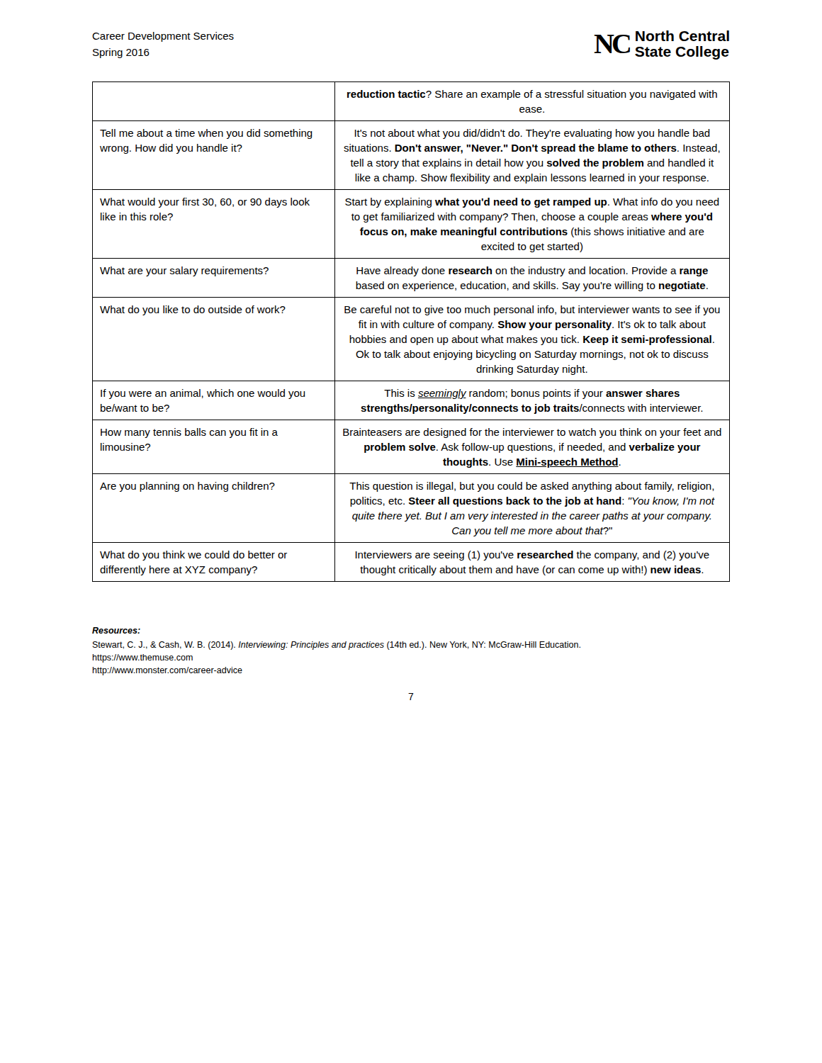Career Development Services
Spring 2016
NC North Central
State College
| | reduction tactic ? Share an example of a stressful situation you navigated with ease. |
| Tell me about a time when you did something wrong. How did you handle it? | It's not about what you did/didn't do. They're evaluating how you handle bad situations. Don't answer, "Never." Don't spread the blame to others . Instead, tell a story that explains in detail how you solved the problem and handled it like a champ. Show flexibility and explain lessons learned in your response. |
| What would your first 30, 60, or 90 days look like in this role? | Start by explaining what you'd need to get ramped up . What info do you need to get familiarized with company? Then, choose a couple areas where you'd focus on, make meaningful contributions (this shows initiative and are excited to get started) |
| What are your salary requirements? | Have already done research on the industry and location. Provide a range based on experience, education, and skills. Say you're willing to negotiate . |
| What do you like to do outside of work? | Be careful not to give too much personal info, but interviewer wants to see if you fit in with culture of company. Show your personality . It's ok to talk about hobbies and open up about what makes you tick. Keep it semi-professional . Ok to talk about enjoying bicycling on Saturday mornings, not ok to discuss drinking Saturday night. |
| If you were an animal, which one would you be/want to be? | This is seemingly random; bonus points if your answer shares strengths/personality/connects to job traits /connects with interviewer. |
| How many tennis balls can you fit in a limousine? | Brainteasers are designed for the interviewer to watch you think on your feet and problem solve . Ask follow-up questions, if needed, and verbalize your thoughts . Use Mini-speech Method . |
| Are you planning on having children? | This question is illegal, but you could be asked anything about family, religion, politics, etc. Steer all questions back to the job at hand : "You know, I'm not quite there yet. But I am very interested in the career paths at your company. Can you tell me more about that ?" |
| What do you think we could do better or differently here at XYZ company? | Interviewers are seeing (1) you've researched the company, and (2) you've thought critically about them and have (or can come up with!) new ideas . |
Resources:
Stewart, C. J., & Cash, W. B. (2014). Interviewing: Principles and practices (14th ed.). New York, NY: McGraw-Hill Education.
https://www.themuse.com
http://www.monster.com/career-advice
7